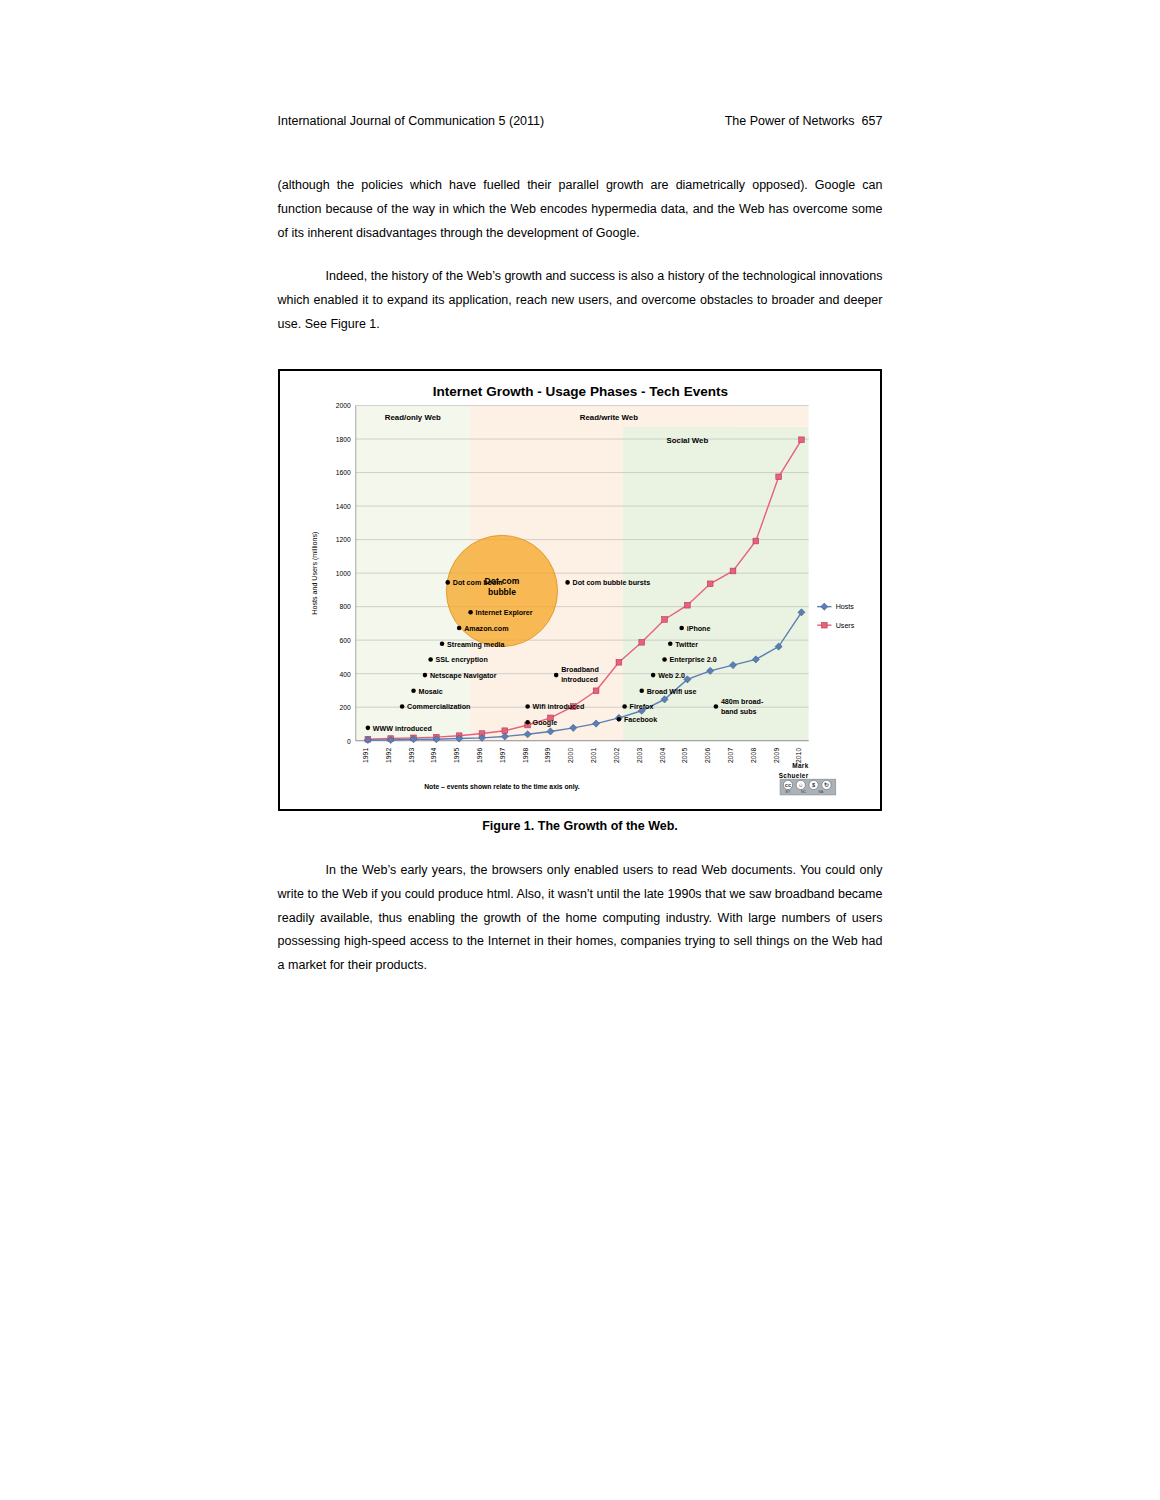International Journal of Communication 5 (2011)
The Power of Networks 657
(although the policies which have fuelled their parallel growth are diametrically opposed). Google can function because of the way in which the Web encodes hypermedia data, and the Web has overcome some of its inherent disadvantages through the development of Google.
Indeed, the history of the Web’s growth and success is also a history of the technological innovations which enabled it to expand its application, reach new users, and overcome obstacles to broader and deeper use. See Figure 1.
Internet Growth - Usage Phases - Tech Events 2000 1800 1600 1400 1200 1000 800 600 400 200 0 Hosts and Users (millions) Read/only Web Read/write Web Social Web 1991 1992 1993 1994 1995 1996 1997 1998 1999 2000 2001 2002 2003 2004 2005 2006 2007 2008 2009 2010 Dot-com bubble WWW introduced Commercialization Mosaic Netscape Navigator SSL encryption Streaming media Amazon.com Internet Explorer Dot com boom Dot com bubble bursts Google Wifi introduced Broadband introduced Firefox Facebook Broad Wifi use Web 2.0 Enterprise 2.0 Twitter iPhone 480m broad- band subs Hosts Users Mark Schueler 2010 Note – events shown relate to the time axis only. cc ☺ $ ↻ BY NC SA
Figure 1. The Growth of the Web.
In the Web’s early years, the browsers only enabled users to read Web documents. You could only write to the Web if you could produce html. Also, it wasn’t until the late 1990s that we saw broadband became readily available, thus enabling the growth of the home computing industry. With large numbers of users possessing high-speed access to the Internet in their homes, companies trying to sell things on the Web had a market for their products.